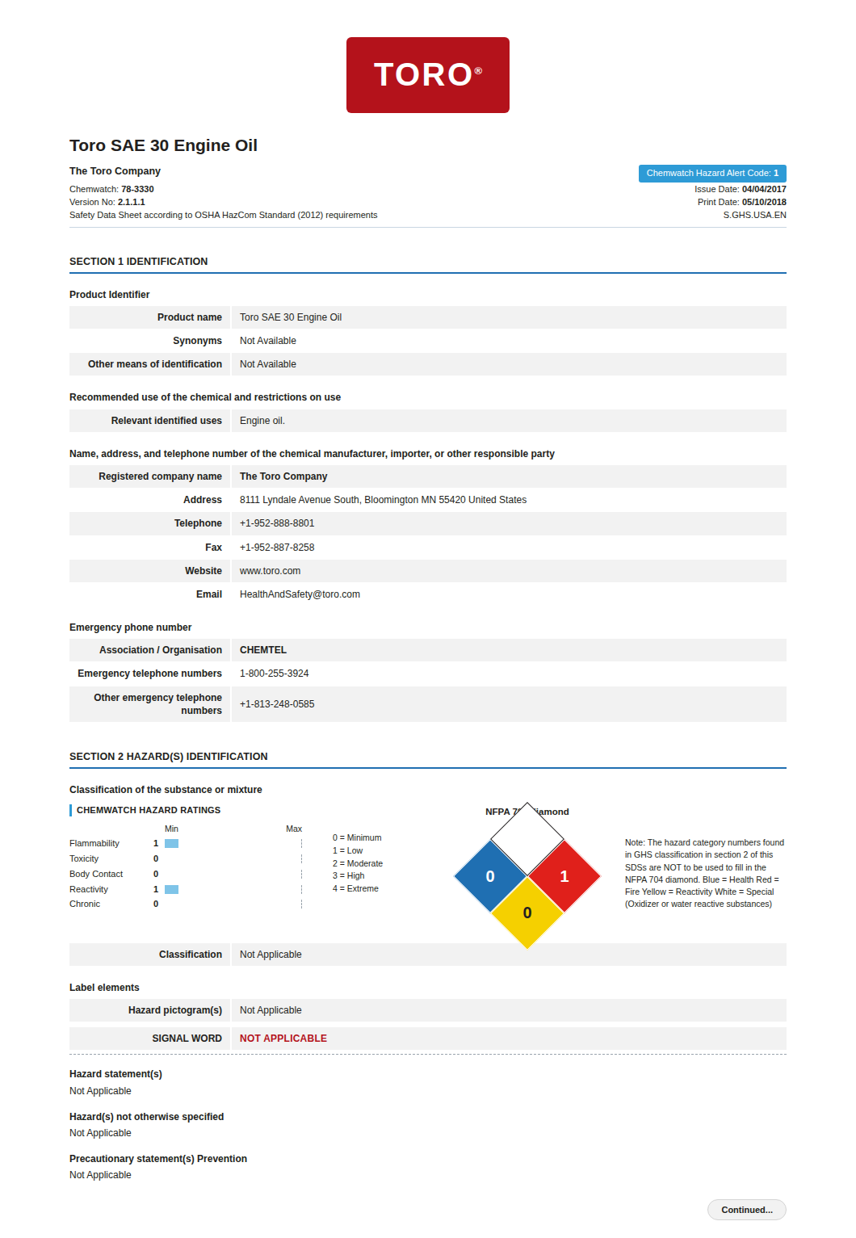TORO®
Toro SAE 30 Engine Oil
The Toro Company
Chemwatch: 78-3330
Version No: 2.1.1.1
Safety Data Sheet according to OSHA HazCom Standard (2012) requirements
Chemwatch Hazard Alert Code: 1
Issue Date: 04/04/2017
Print Date: 05/10/2018
S.GHS.USA.EN
SECTION 1 IDENTIFICATION
Product Identifier
| Product name | Toro SAE 30 Engine Oil |
| Synonyms | Not Available |
| Other means of identification | Not Available |
Recommended use of the chemical and restrictions on use
| Relevant identified uses | Engine oil. |
Name, address, and telephone number of the chemical manufacturer, importer, or other responsible party
| Registered company name | The Toro Company |
| Address | 8111 Lyndale Avenue South, Bloomington MN 55420 United States |
| Telephone | +1-952-888-8801 |
| Fax | +1-952-887-8258 |
| Website | www.toro.com |
| Email | HealthAndSafety@toro.com |
Emergency phone number
| Association / Organisation | CHEMTEL |
| Emergency telephone numbers | 1-800-255-3924 |
| Other emergency telephone numbers | +1-813-248-0585 |
SECTION 2 HAZARD(S) IDENTIFICATION
Classification of the substance or mixture
CHEMWATCH HAZARD RATINGS
Min Max
| Flammability | 1 | |
| Toxicity | 0 | |
| Body Contact | 0 | |
| Reactivity | 1 | |
| Chronic | 0 | |
0 = Minimum
1 = Low
2 = Moderate
3 = High
4 = Extreme
NFPA 704 diamond
1
0
0
Note: The hazard category numbers found in GHS classification in section 2 of this SDSs are NOT to be used to fill in the NFPA 704 diamond. Blue = Health Red = Fire Yellow = Reactivity White = Special (Oxidizer or water reactive substances)
| Classification | Not Applicable |
Label elements
| Hazard pictogram(s) | Not Applicable |
| SIGNAL WORD | NOT APPLICABLE |
Hazard statement(s)
Not Applicable
Hazard(s) not otherwise specified
Not Applicable
Precautionary statement(s) Prevention
Not Applicable
Continued...